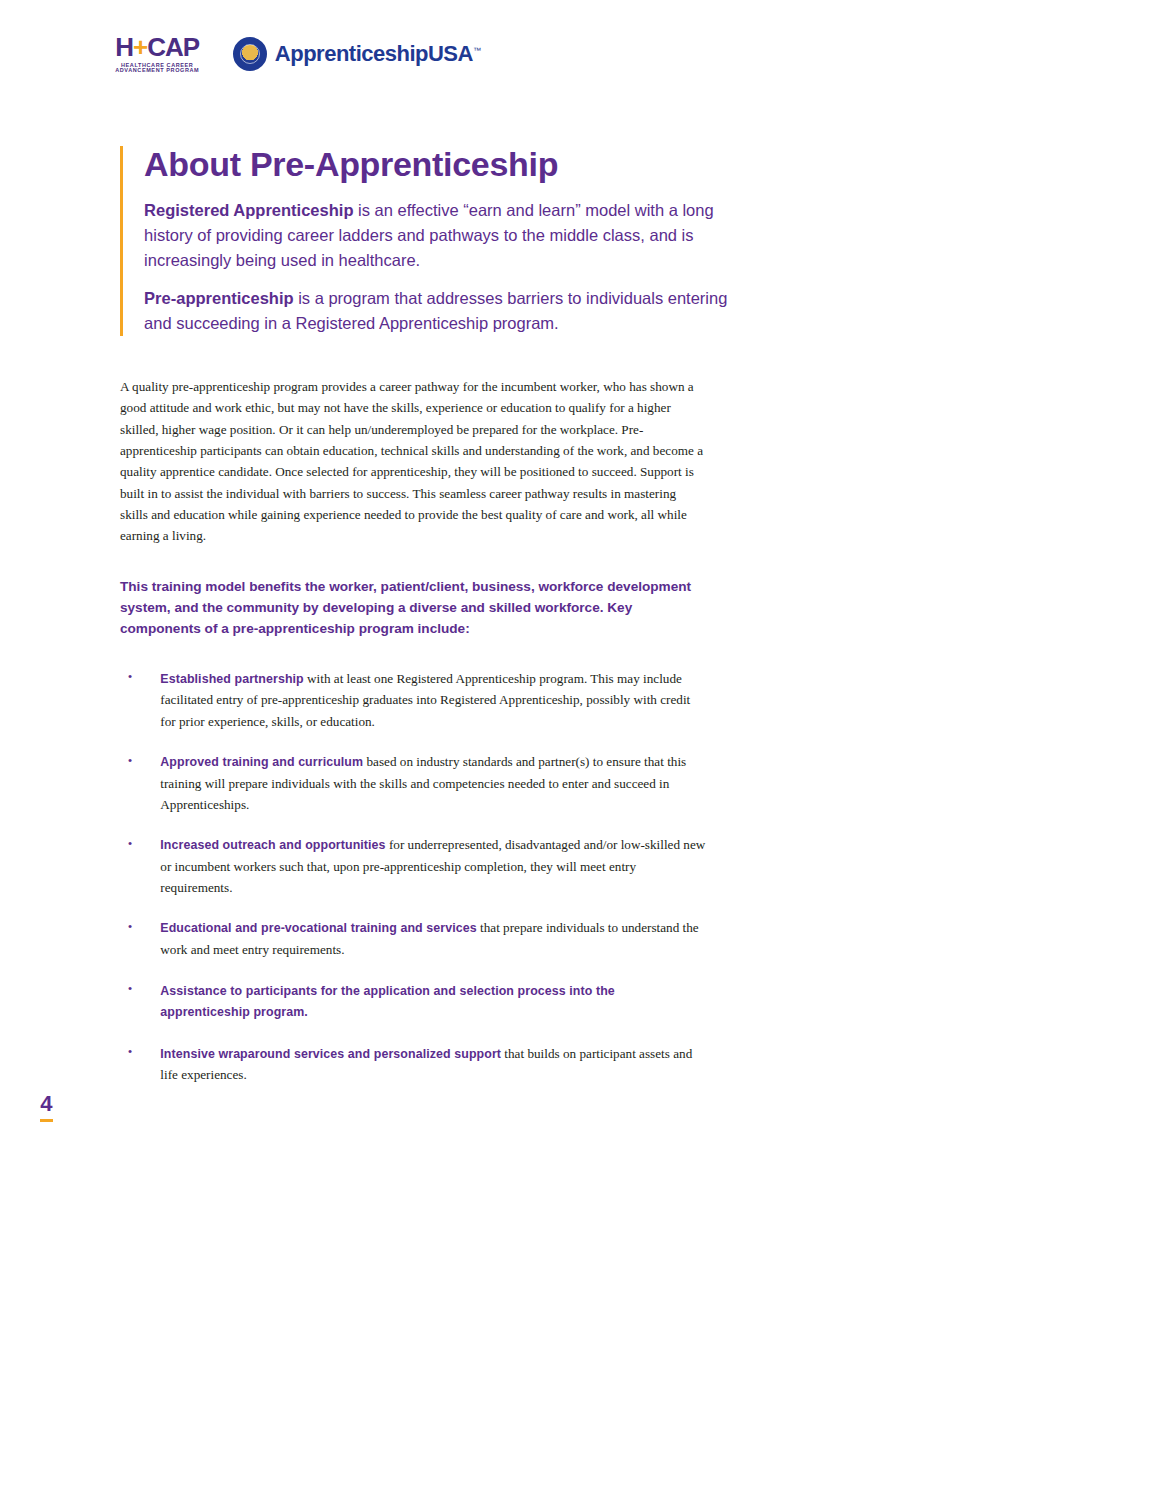H+CAP
HEALTHCARE CAREER ADVANCEMENT PROGRAM
ApprenticeshipUSA™
About Pre-Apprenticeship
Registered Apprenticeship is an effective “earn and learn” model with a long history of providing career ladders and pathways to the middle class, and is increasingly being used in healthcare.
Pre-apprenticeship is a program that addresses barriers to individuals entering and succeeding in a Registered Apprenticeship program.
A quality pre-apprenticeship program provides a career pathway for the incumbent worker, who has shown a good attitude and work ethic, but may not have the skills, experience or education to qualify for a higher skilled, higher wage position. Or it can help un/underemployed be prepared for the workplace. Pre-apprenticeship participants can obtain education, technical skills and understanding of the work, and become a quality apprentice candidate. Once selected for apprenticeship, they will be positioned to succeed. Support is built in to assist the individual with barriers to success. This seamless career pathway results in mastering skills and education while gaining experience needed to provide the best quality of care and work, all while earning a living.
This training model benefits the worker, patient/client, business, workforce development system, and the community by developing a diverse and skilled workforce. Key components of a pre-apprenticeship program include:
Established partnership with at least one Registered Apprenticeship program. This may include facilitated entry of pre-apprenticeship graduates into Registered Apprenticeship, possibly with credit for prior experience, skills, or education.
Approved training and curriculum based on industry standards and partner(s) to ensure that this training will prepare individuals with the skills and competencies needed to enter and succeed in Apprenticeships.
Increased outreach and opportunities for underrepresented, disadvantaged and/or low-skilled new or incumbent workers such that, upon pre-apprenticeship completion, they will meet entry requirements.
Educational and pre-vocational training and services that prepare individuals to understand the work and meet entry requirements.
Assistance to participants for the application and selection process into the apprenticeship program.
Intensive wraparound services and personalized support that builds on participant assets and life experiences.
4